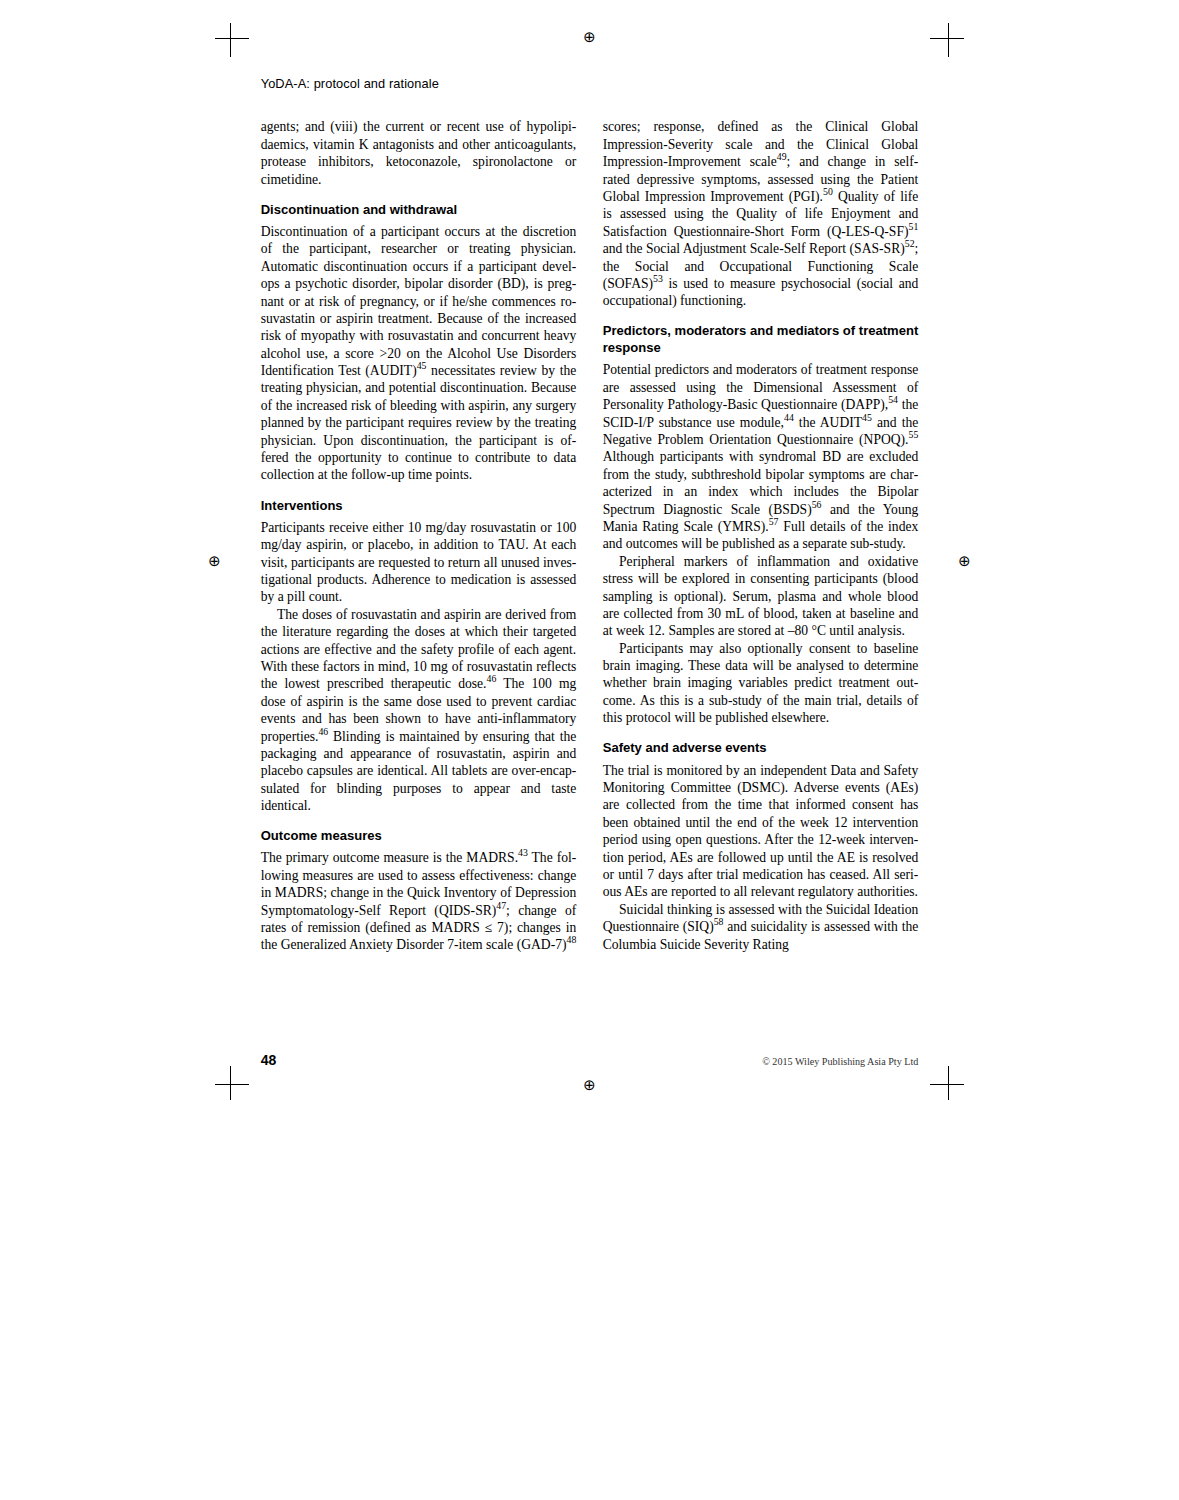⊕ ⊕ ⊕ ⊕
YoDA-A: protocol and rationale
agents; and (viii) the current or recent use of hypolipidaemics, vitamin K antagonists and other anticoagulants, protease inhibitors, ketoconazole, spironolactone or cimetidine.
Discontinuation and withdrawal
Discontinuation of a participant occurs at the discretion of the participant, researcher or treating physician. Automatic discontinuation occurs if a participant develops a psychotic disorder, bipolar disorder (BD), is pregnant or at risk of pregnancy, or if he/she commences rosuvastatin or aspirin treatment. Because of the increased risk of myopathy with rosuvastatin and concurrent heavy alcohol use, a score >20 on the Alcohol Use Disorders Identification Test (AUDIT)45 necessitates review by the treating physician, and potential discontinuation. Because of the increased risk of bleeding with aspirin, any surgery planned by the participant requires review by the treating physician. Upon discontinuation, the participant is offered the opportunity to continue to contribute to data collection at the follow-up time points.
Interventions
Participants receive either 10 mg/day rosuvastatin or 100 mg/day aspirin, or placebo, in addition to TAU. At each visit, participants are requested to return all unused investigational products. Adherence to medication is assessed by a pill count.
The doses of rosuvastatin and aspirin are derived from the literature regarding the doses at which their targeted actions are effective and the safety profile of each agent. With these factors in mind, 10 mg of rosuvastatin reflects the lowest prescribed therapeutic dose.46 The 100 mg dose of aspirin is the same dose used to prevent cardiac events and has been shown to have anti-inflammatory properties.46 Blinding is maintained by ensuring that the packaging and appearance of rosuvastatin, aspirin and placebo capsules are identical. All tablets are over-encapsulated for blinding purposes to appear and taste identical.
Outcome measures
The primary outcome measure is the MADRS.43 The following measures are used to assess effectiveness: change in MADRS; change in the Quick Inventory of Depression Symptomatology-Self Report (QIDS-SR)47; change of rates of remission (defined as MADRS ≤ 7); changes in the Generalized Anxiety Disorder 7-item scale (GAD-7)48 scores; response, defined as the Clinical Global Impression-Severity scale and the Clinical Global Impression-Improvement scale49; and change in self-rated depressive symptoms, assessed using the Patient Global Impression Improvement (PGI).50 Quality of life is assessed using the Quality of life Enjoyment and Satisfaction Questionnaire-Short Form (Q-LES-Q-SF)51 and the Social Adjustment Scale-Self Report (SAS-SR)52; the Social and Occupational Functioning Scale (SOFAS)53 is used to measure psychosocial (social and occupational) functioning.
Predictors, moderators and mediators of treatment response
Potential predictors and moderators of treatment response are assessed using the Dimensional Assessment of Personality Pathology-Basic Questionnaire (DAPP),54 the SCID-I/P substance use module,44 the AUDIT45 and the Negative Problem Orientation Questionnaire (NPOQ).55 Although participants with syndromal BD are excluded from the study, subthreshold bipolar symptoms are characterized in an index which includes the Bipolar Spectrum Diagnostic Scale (BSDS)56 and the Young Mania Rating Scale (YMRS).57 Full details of the index and outcomes will be published as a separate sub-study.
Peripheral markers of inflammation and oxidative stress will be explored in consenting participants (blood sampling is optional). Serum, plasma and whole blood are collected from 30 mL of blood, taken at baseline and at week 12. Samples are stored at –80 °C until analysis.
Participants may also optionally consent to baseline brain imaging. These data will be analysed to determine whether brain imaging variables predict treatment outcome. As this is a sub-study of the main trial, details of this protocol will be published elsewhere.
Safety and adverse events
The trial is monitored by an independent Data and Safety Monitoring Committee (DSMC). Adverse events (AEs) are collected from the time that informed consent has been obtained until the end of the week 12 intervention period using open questions. After the 12-week intervention period, AEs are followed up until the AE is resolved or until 7 days after trial medication has ceased. All serious AEs are reported to all relevant regulatory authorities.
Suicidal thinking is assessed with the Suicidal Ideation Questionnaire (SIQ)58 and suicidality is assessed with the Columbia Suicide Severity Rating
48
© 2015 Wiley Publishing Asia Pty Ltd